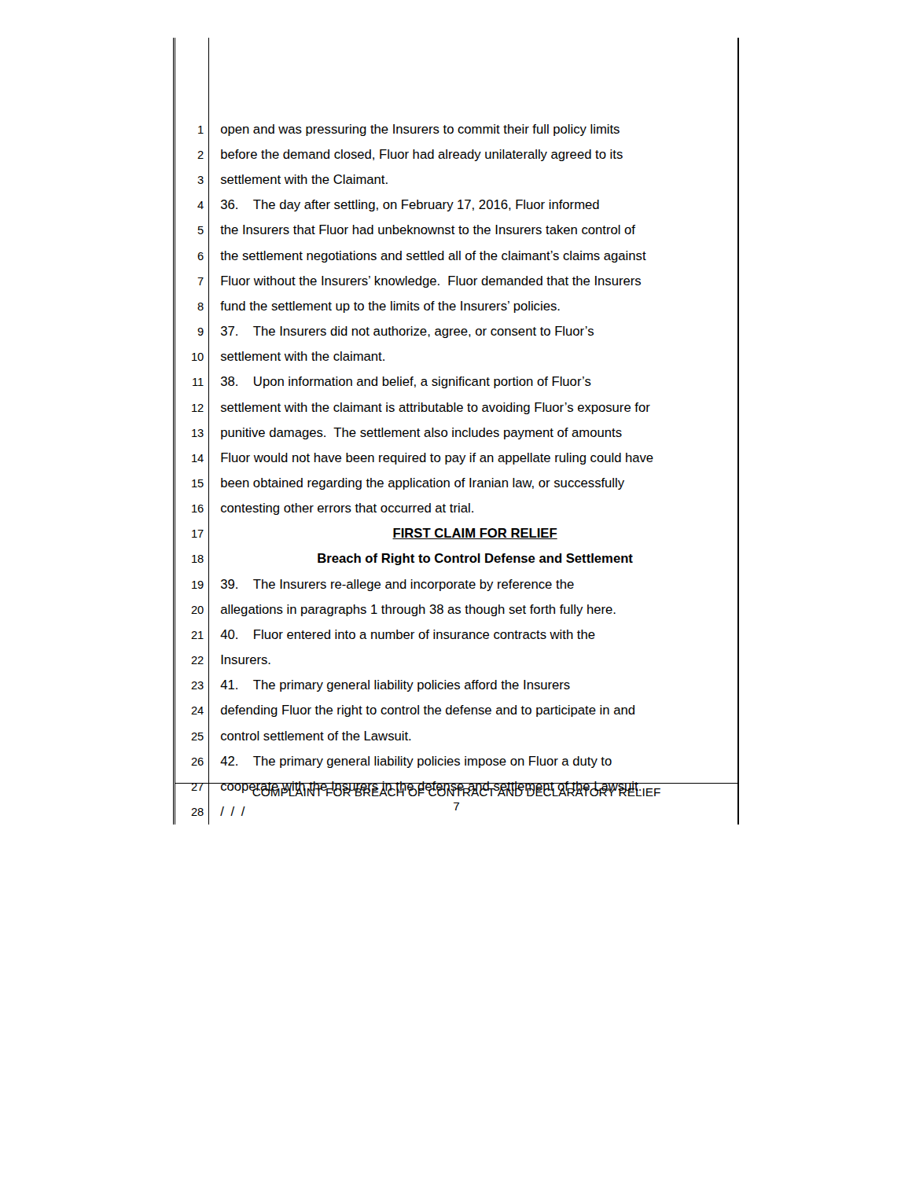1
2
3
4
5
6
7
8
9
10
11
12
13
14
15
16
17
18
19
20
21
22
23
24
25
26
27
28
open and was pressuring the Insurers to commit their full policy limits
before the demand closed, Fluor had already unilaterally agreed to its
settlement with the Claimant.
36. The day after settling, on February 17, 2016, Fluor informed
the Insurers that Fluor had unbeknownst to the Insurers taken control of
the settlement negotiations and settled all of the claimant’s claims against
Fluor without the Insurers’ knowledge. Fluor demanded that the Insurers
fund the settlement up to the limits of the Insurers’ policies.
37. The Insurers did not authorize, agree, or consent to Fluor’s
settlement with the claimant.
38. Upon information and belief, a significant portion of Fluor’s
settlement with the claimant is attributable to avoiding Fluor’s exposure for
punitive damages. The settlement also includes payment of amounts
Fluor would not have been required to pay if an appellate ruling could have
been obtained regarding the application of Iranian law, or successfully
contesting other errors that occurred at trial.
FIRST CLAIM FOR RELIEF
Breach of Right to Control Defense and Settlement
39. The Insurers re-allege and incorporate by reference the
allegations in paragraphs 1 through 38 as though set forth fully here.
40. Fluor entered into a number of insurance contracts with the
Insurers.
41. The primary general liability policies afford the Insurers
defending Fluor the right to control the defense and to participate in and
control settlement of the Lawsuit.
42. The primary general liability policies impose on Fluor a duty to
cooperate with the Insurers in the defense and settlement of the Lawsuit.
/ / /
COMPLAINT FOR BREACH OF CONTRACT AND DECLARATORY RELIEF 7